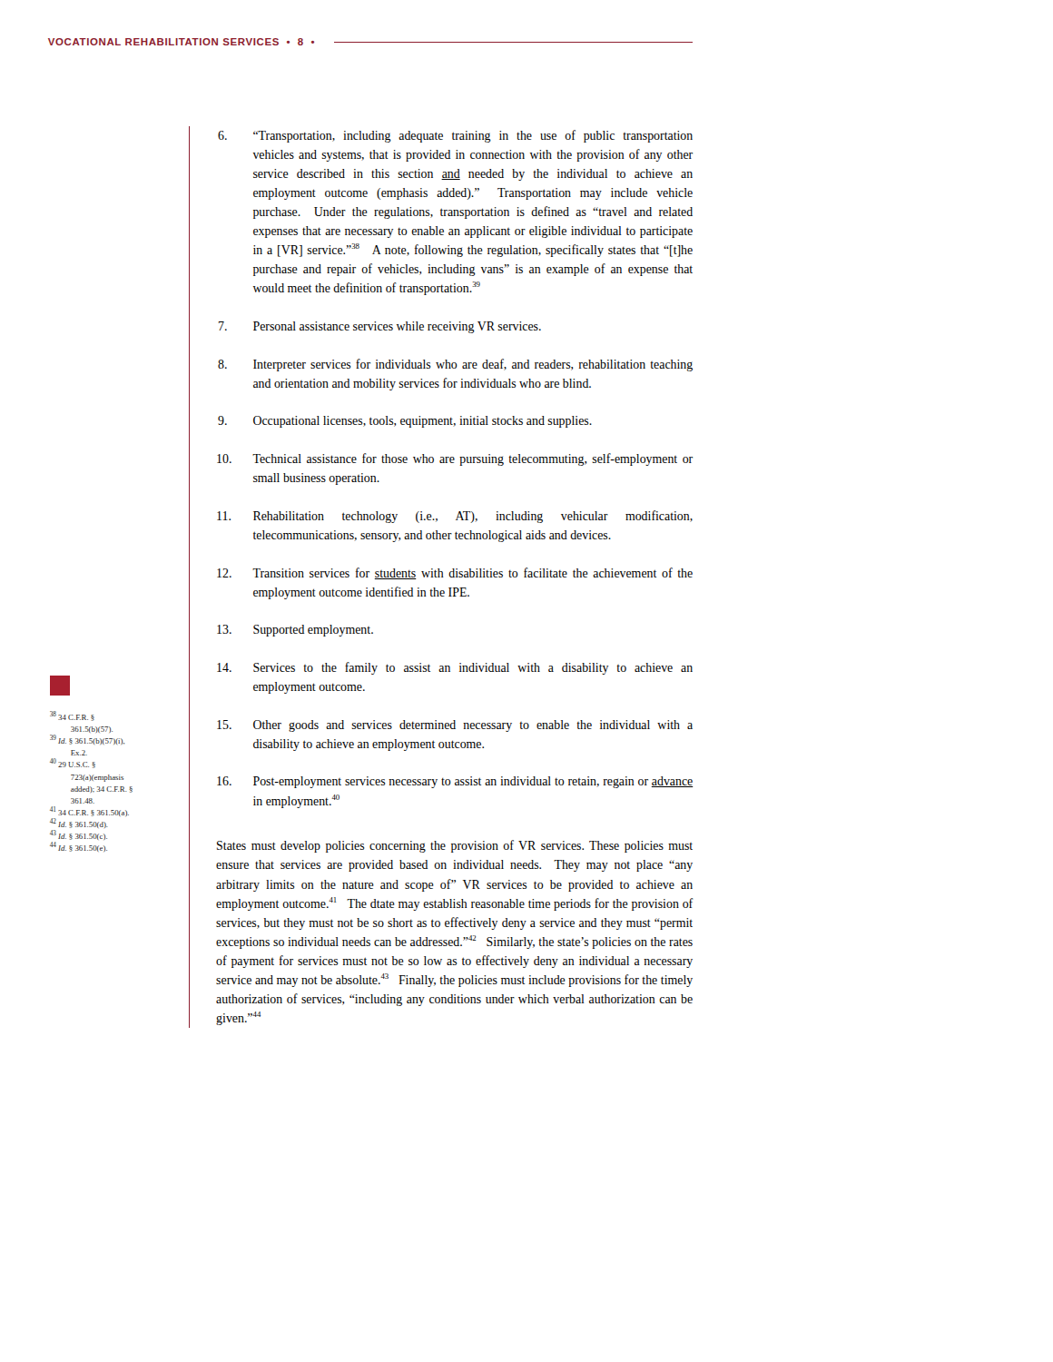Vocational Rehabilitation Services • 8 •
38 34 C.F.R. §
361.5(b)(57).
39 Id. § 361.5(b)(57)(i),
Ex.2.
40 29 U.S.C. §
723(a)(emphasis
added); 34 C.F.R. §
361.48.
41 34 C.F.R. § 361.50(a).
42 Id. § 361.50(d).
43 Id. § 361.50(c).
44 Id. § 361.50(e).
“Transportation, including adequate training in the use of public transportation vehicles and systems, that is provided in connection with the provision of any other service described in this section and needed by the individual to achieve an employment outcome (emphasis added).” Transportation may include vehicle purchase. Under the regulations, transportation is defined as “travel and related expenses that are necessary to enable an applicant or eligible individual to participate in a [VR] service.”38 A note, following the regulation, specifically states that “[t]he purchase and repair of vehicles, including vans” is an example of an expense that would meet the definition of transportation.39
Personal assistance services while receiving VR services.
Interpreter services for individuals who are deaf, and readers, rehabilitation teaching and orientation and mobility services for individuals who are blind.
Occupational licenses, tools, equipment, initial stocks and supplies.
Technical assistance for those who are pursuing telecommuting, self-employment or small business operation.
Rehabilitation technology (i.e., AT), including vehicular modification, telecommunications, sensory, and other technological aids and devices.
Transition services for students with disabilities to facilitate the achievement of the employment outcome identified in the IPE.
Supported employment.
Services to the family to assist an individual with a disability to achieve an employment outcome.
Other goods and services determined necessary to enable the individual with a disability to achieve an employment outcome.
Post-employment services necessary to assist an individual to retain, regain or advance in employment.40
States must develop policies concerning the provision of VR services. These policies must ensure that services are provided based on individual needs. They may not place “any arbitrary limits on the nature and scope of” VR services to be provided to achieve an employment outcome.41 The dtate may establish reasonable time periods for the provision of services, but they must not be so short as to effectively deny a service and they must “permit exceptions so individual needs can be addressed.”42 Similarly, the state’s policies on the rates of payment for services must not be so low as to effectively deny an individual a necessary service and may not be absolute.43 Finally, the policies must include provisions for the timely authorization of services, “including any conditions under which verbal authorization can be given.”44